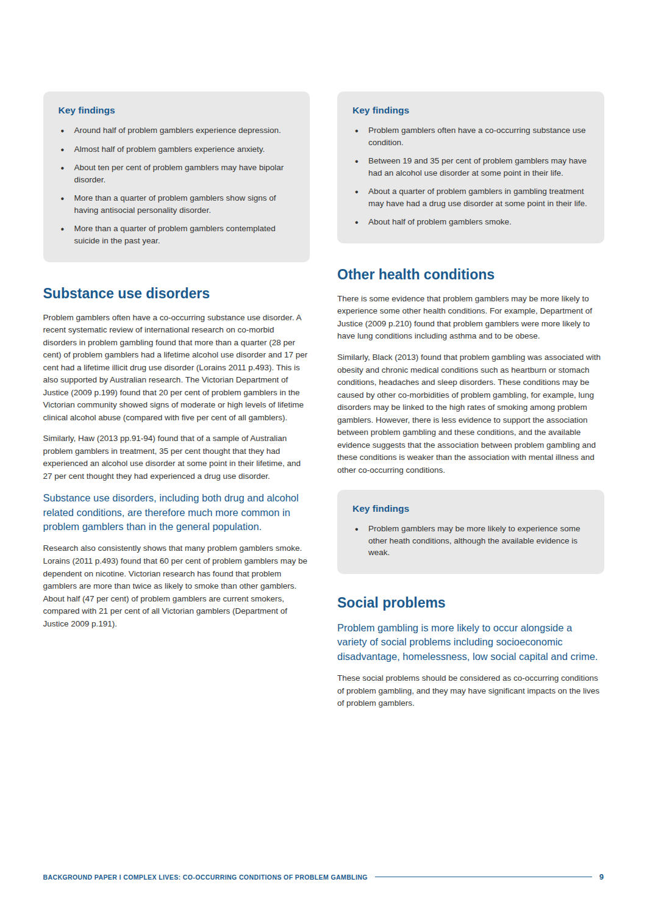Key findings
Around half of problem gamblers experience depression.
Almost half of problem gamblers experience anxiety.
About ten per cent of problem gamblers may have bipolar disorder.
More than a quarter of problem gamblers show signs of having antisocial personality disorder.
More than a quarter of problem gamblers contemplated suicide in the past year.
Substance use disorders
Problem gamblers often have a co-occurring substance use disorder. A recent systematic review of international research on co-morbid disorders in problem gambling found that more than a quarter (28 per cent) of problem gamblers had a lifetime alcohol use disorder and 17 per cent had a lifetime illicit drug use disorder (Lorains 2011 p.493). This is also supported by Australian research. The Victorian Department of Justice (2009 p.199) found that 20 per cent of problem gamblers in the Victorian community showed signs of moderate or high levels of lifetime clinical alcohol abuse (compared with five per cent of all gamblers).
Similarly, Haw (2013 pp.91-94) found that of a sample of Australian problem gamblers in treatment, 35 per cent thought that they had experienced an alcohol use disorder at some point in their lifetime, and 27 per cent thought they had experienced a drug use disorder.
Substance use disorders, including both drug and alcohol related conditions, are therefore much more common in problem gamblers than in the general population.
Research also consistently shows that many problem gamblers smoke. Lorains (2011 p.493) found that 60 per cent of problem gamblers may be dependent on nicotine. Victorian research has found that problem gamblers are more than twice as likely to smoke than other gamblers. About half (47 per cent) of problem gamblers are current smokers, compared with 21 per cent of all Victorian gamblers (Department of Justice 2009 p.191).
Key findings
Problem gamblers often have a co-occurring substance use condition.
Between 19 and 35 per cent of problem gamblers may have had an alcohol use disorder at some point in their life.
About a quarter of problem gamblers in gambling treatment may have had a drug use disorder at some point in their life.
About half of problem gamblers smoke.
Other health conditions
There is some evidence that problem gamblers may be more likely to experience some other health conditions. For example, Department of Justice (2009 p.210) found that problem gamblers were more likely to have lung conditions including asthma and to be obese.
Similarly, Black (2013) found that problem gambling was associated with obesity and chronic medical conditions such as heartburn or stomach conditions, headaches and sleep disorders. These conditions may be caused by other co-morbidities of problem gambling, for example, lung disorders may be linked to the high rates of smoking among problem gamblers. However, there is less evidence to support the association between problem gambling and these conditions, and the available evidence suggests that the association between problem gambling and these conditions is weaker than the association with mental illness and other co-occurring conditions.
Key findings
Problem gamblers may be more likely to experience some other heath conditions, although the available evidence is weak.
Social problems
Problem gambling is more likely to occur alongside a variety of social problems including socioeconomic disadvantage, homelessness, low social capital and crime.
These social problems should be considered as co-occurring conditions of problem gambling, and they may have significant impacts on the lives of problem gamblers.
BACKGROUND PAPER I COMPLEX LIVES: CO-OCCURRING CONDITIONS OF PROBLEM GAMBLING 9